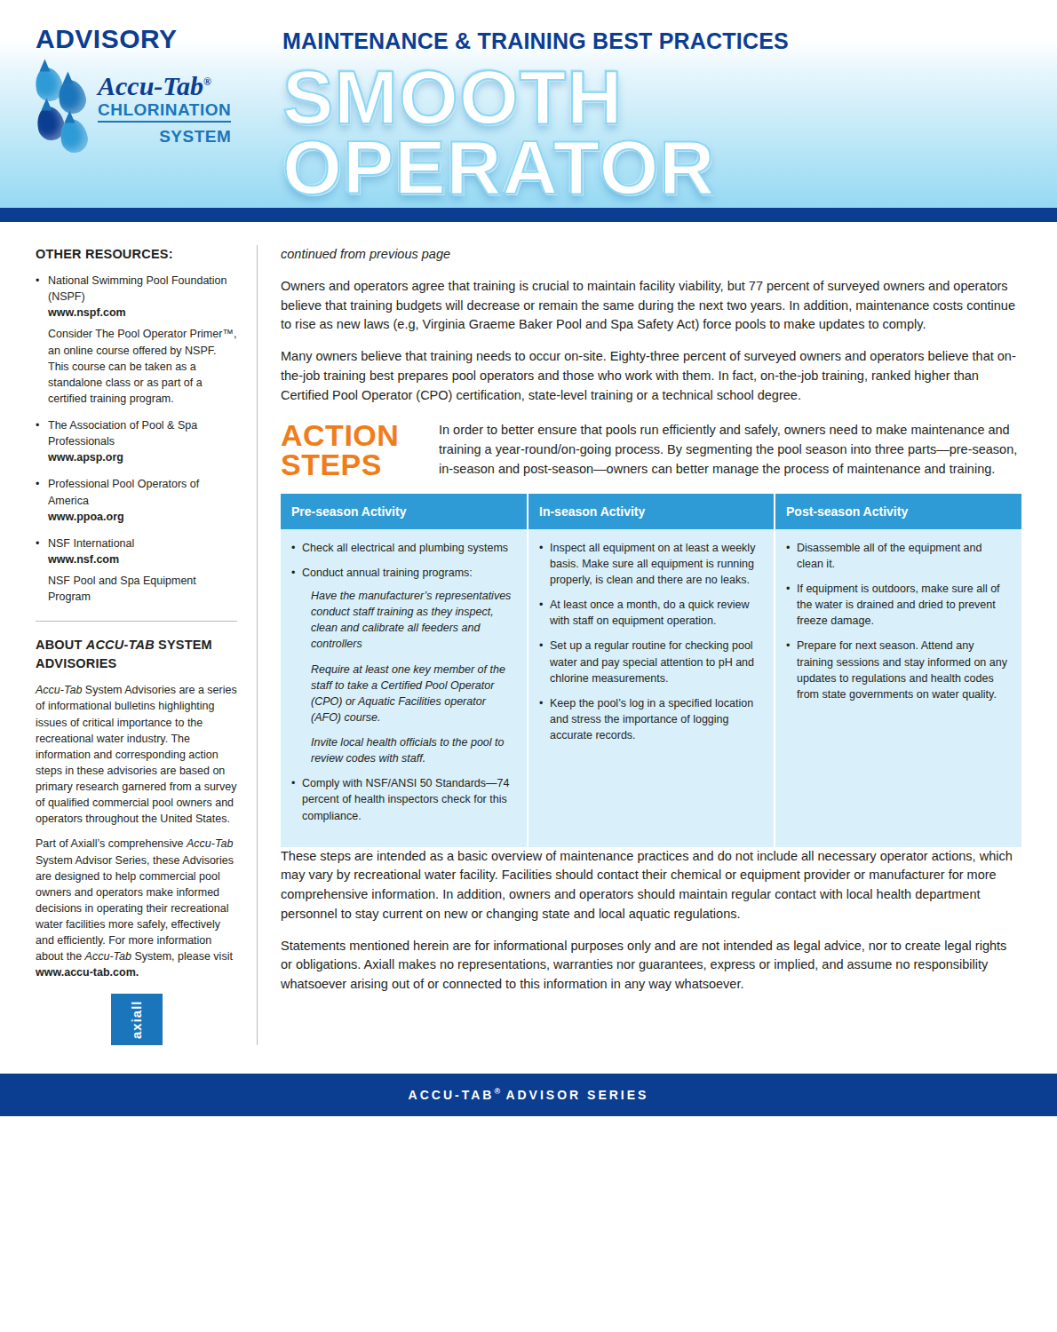ADVISORY
Accu-Tab®
CHLORINATION
SYSTEM
MAINTENANCE & TRAINING BEST PRACTICES
SMOOTH OPERATOR
OTHER RESOURCES:
National Swimming Pool Foundation (NSPF)
www.nspf.com
Consider The Pool Operator Primer™, an online course offered by NSPF. This course can be taken as a standalone class or as part of a certified training program.
The Association of Pool & Spa Professionals
www.apsp.org
Professional Pool Operators of America
www.ppoa.org
NSF International
www.nsf.com
NSF Pool and Spa Equipment Program
ABOUT ACCU-TAB SYSTEM ADVISORIES
Accu-Tab System Advisories are a series of informational bulletins highlighting issues of critical importance to the recreational water industry. The information and corresponding action steps in these advisories are based on primary research garnered from a survey of qualified commercial pool owners and operators throughout the United States.
Part of Axiall’s comprehensive Accu-Tab System Advisor Series, these Advisories are designed to help commercial pool owners and operators make informed decisions in operating their recreational water facilities more safely, effectively and efficiently. For more information about the Accu-Tab System, please visit www.accu-tab.com.
axiall
continued from previous page
Owners and operators agree that training is crucial to maintain facility viability, but 77 percent of surveyed owners and operators believe that training budgets will decrease or remain the same during the next two years. In addition, maintenance costs continue to rise as new laws (e.g, Virginia Graeme Baker Pool and Spa Safety Act) force pools to make updates to comply.
Many owners believe that training needs to occur on-site. Eighty-three percent of surveyed owners and operators believe that on-the-job training best prepares pool operators and those who work with them. In fact, on-the-job training, ranked higher than Certified Pool Operator (CPO) certification, state-level training or a technical school degree.
ACTION
STEPS
In order to better ensure that pools run efficiently and safely, owners need to make maintenance and training a year-round/on-going process. By segmenting the pool season into three parts—pre-season, in-season and post-season—owners can better manage the process of maintenance and training.
| Pre-season Activity | In-season Activity | Post-season Activity |
| --- | --- | --- |
| Check all electrical and plumbing systems Conduct annual training programs: Have the manufacturer’s representatives conduct staff training as they inspect, clean and calibrate all feeders and controllers Require at least one key member of the staff to take a Certified Pool Operator (CPO) or Aquatic Facilities operator (AFO) course. Invite local health officials to the pool to review codes with staff. Comply with NSF/ANSI 50 Standards—74 percent of health inspectors check for this compliance. | Inspect all equipment on at least a weekly basis. Make sure all equipment is running properly, is clean and there are no leaks. At least once a month, do a quick review with staff on equipment operation. Set up a regular routine for checking pool water and pay special attention to pH and chlorine measurements. Keep the pool’s log in a specified location and stress the importance of logging accurate records. | Disassemble all of the equipment and clean it. If equipment is outdoors, make sure all of the water is drained and dried to prevent freeze damage. Prepare for next season. Attend any training sessions and stay informed on any updates to regulations and health codes from state governments on water quality. |
These steps are intended as a basic overview of maintenance practices and do not include all necessary operator actions, which may vary by recreational water facility. Facilities should contact their chemical or equipment provider or manufacturer for more comprehensive information. In addition, owners and operators should maintain regular contact with local health department personnel to stay current on new or changing state and local aquatic regulations.
Statements mentioned herein are for informational purposes only and are not intended as legal advice, nor to create legal rights or obligations. Axiall makes no representations, warranties nor guarantees, express or implied, and assume no responsibility whatsoever arising out of or connected to this information in any way whatsoever.
ACCU-TAB® ADVISOR SERIES